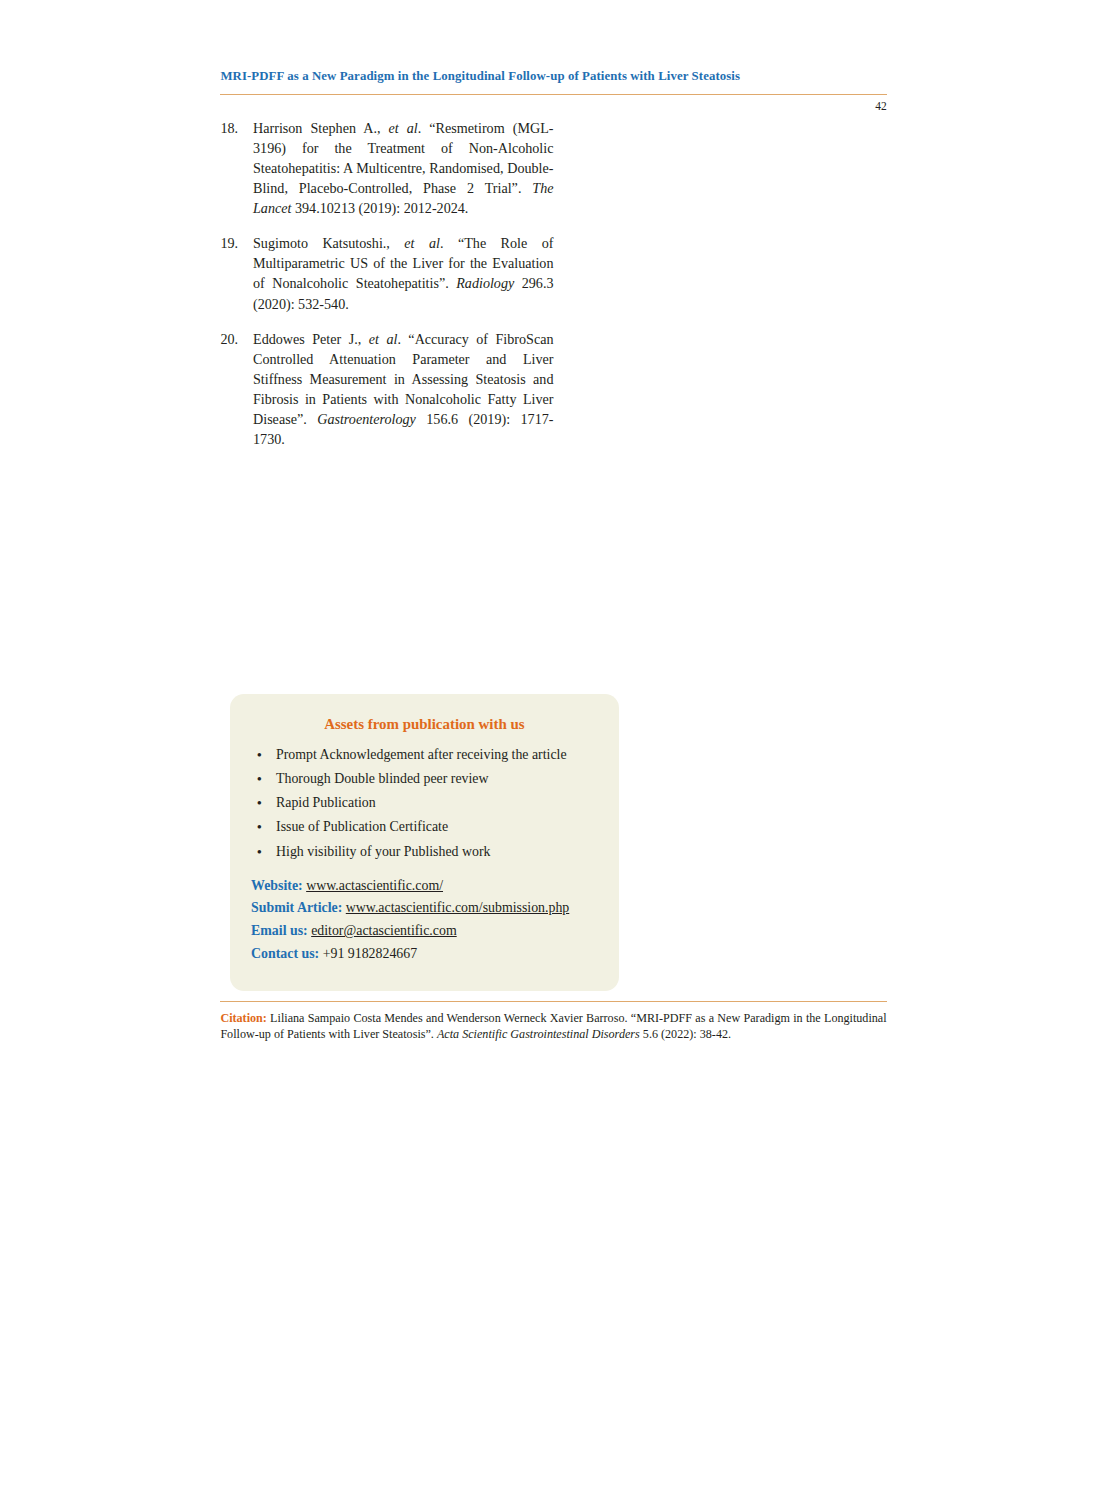MRI-PDFF as a New Paradigm in the Longitudinal Follow-up of Patients with Liver Steatosis
42
Harrison Stephen A., et al. “Resmetirom (MGL-3196) for the Treatment of Non-Alcoholic Steatohepatitis: A Multicentre, Randomised, Double-Blind, Placebo-Controlled, Phase 2 Trial”. The Lancet 394.10213 (2019): 2012-2024.
Sugimoto Katsutoshi., et al. “The Role of Multiparametric US of the Liver for the Evaluation of Nonalcoholic Steatohepatitis”. Radiology 296.3 (2020): 532-540.
Eddowes Peter J., et al. “Accuracy of FibroScan Controlled Attenuation Parameter and Liver Stiffness Measurement in Assessing Steatosis and Fibrosis in Patients with Nonalcoholic Fatty Liver Disease”. Gastroenterology 156.6 (2019): 1717-1730.
Assets from publication with us
Prompt Acknowledgement after receiving the article
Thorough Double blinded peer review
Rapid Publication
Issue of Publication Certificate
High visibility of your Published work
Website: www.actascientific.com/
Submit Article: www.actascientific.com/submission.php
Email us: editor@actascientific.com
Contact us: +91 9182824667
Citation: Liliana Sampaio Costa Mendes and Wenderson Werneck Xavier Barroso. “MRI-PDFF as a New Paradigm in the Longitudinal Follow-up of Patients with Liver Steatosis”. Acta Scientific Gastrointestinal Disorders 5.6 (2022): 38-42.